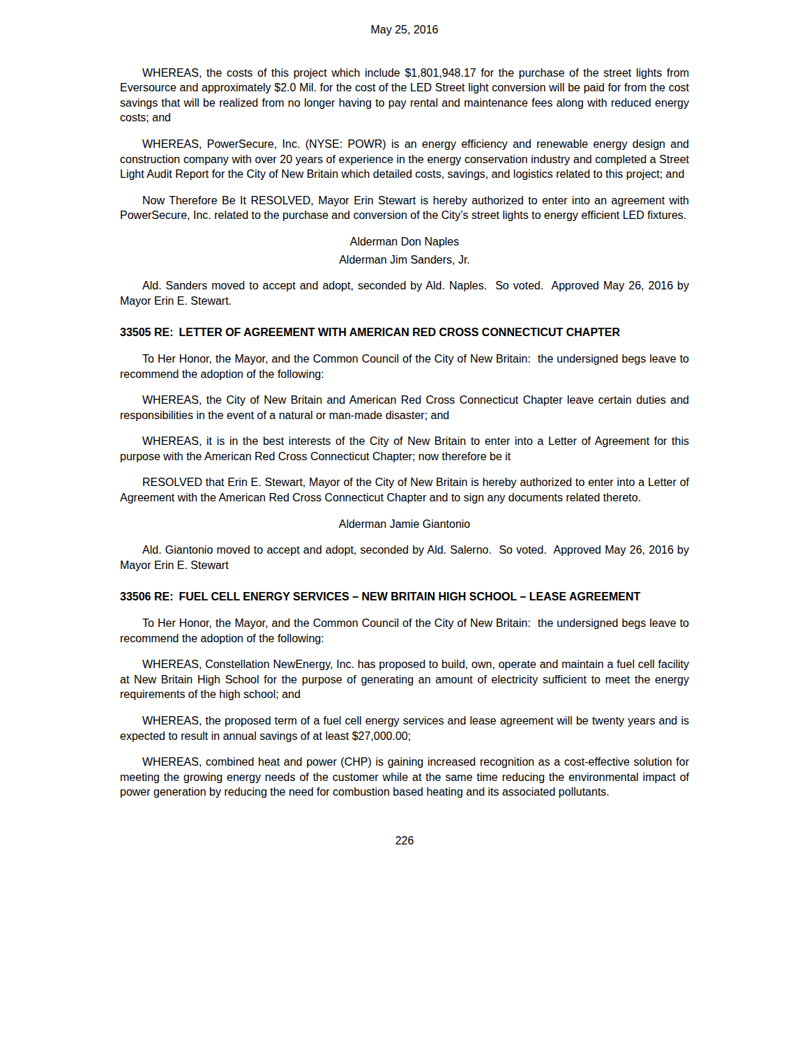May 25, 2016
WHEREAS, the costs of this project which include $1,801,948.17 for the purchase of the street lights from Eversource and approximately $2.0 Mil. for the cost of the LED Street light conversion will be paid for from the cost savings that will be realized from no longer having to pay rental and maintenance fees along with reduced energy costs; and
WHEREAS, PowerSecure, Inc. (NYSE: POWR) is an energy efficiency and renewable energy design and construction company with over 20 years of experience in the energy conservation industry and completed a Street Light Audit Report for the City of New Britain which detailed costs, savings, and logistics related to this project; and
Now Therefore Be It RESOLVED, Mayor Erin Stewart is hereby authorized to enter into an agreement with PowerSecure, Inc. related to the purchase and conversion of the City’s street lights to energy efficient LED fixtures.
Alderman Don Naples
Alderman Jim Sanders, Jr.
Ald. Sanders moved to accept and adopt, seconded by Ald. Naples. So voted. Approved May 26, 2016 by Mayor Erin E. Stewart.
33505 RE: LETTER OF AGREEMENT WITH AMERICAN RED CROSS CONNECTICUT CHAPTER
To Her Honor, the Mayor, and the Common Council of the City of New Britain: the undersigned begs leave to recommend the adoption of the following:
WHEREAS, the City of New Britain and American Red Cross Connecticut Chapter leave certain duties and responsibilities in the event of a natural or man-made disaster; and
WHEREAS, it is in the best interests of the City of New Britain to enter into a Letter of Agreement for this purpose with the American Red Cross Connecticut Chapter; now therefore be it
RESOLVED that Erin E. Stewart, Mayor of the City of New Britain is hereby authorized to enter into a Letter of Agreement with the American Red Cross Connecticut Chapter and to sign any documents related thereto.
Alderman Jamie Giantonio
Ald. Giantonio moved to accept and adopt, seconded by Ald. Salerno. So voted. Approved May 26, 2016 by Mayor Erin E. Stewart
33506 RE: FUEL CELL ENERGY SERVICES – NEW BRITAIN HIGH SCHOOL – LEASE AGREEMENT
To Her Honor, the Mayor, and the Common Council of the City of New Britain: the undersigned begs leave to recommend the adoption of the following:
WHEREAS, Constellation NewEnergy, Inc. has proposed to build, own, operate and maintain a fuel cell facility at New Britain High School for the purpose of generating an amount of electricity sufficient to meet the energy requirements of the high school; and
WHEREAS, the proposed term of a fuel cell energy services and lease agreement will be twenty years and is expected to result in annual savings of at least $27,000.00;
WHEREAS, combined heat and power (CHP) is gaining increased recognition as a cost-effective solution for meeting the growing energy needs of the customer while at the same time reducing the environmental impact of power generation by reducing the need for combustion based heating and its associated pollutants.
226